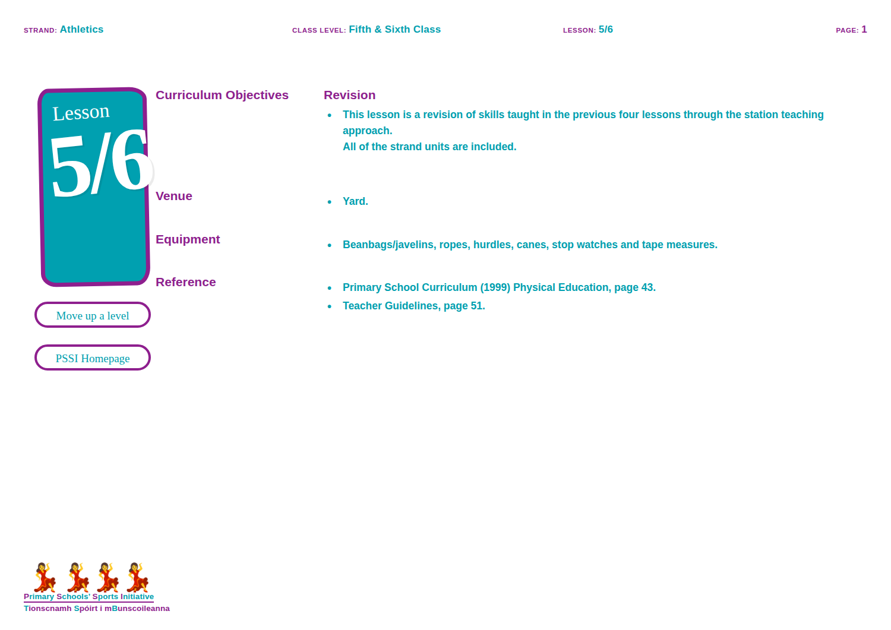Strand: Athletics
Class Level: Fifth & Sixth Class
Lesson: 5/6
Page: 1
Lesson
5/6
Move up a level
PSSI Homepage
Curriculum Objectives
Venue
Equipment
Reference
Revision
This lesson is a revision of skills taught in the previous four lessons through the station teaching approach.
All of the strand units are included.
Yard.
Beanbags/javelins, ropes, hurdles, canes, stop watches and tape measures.
Primary School Curriculum (1999) Physical Education, page 43.
Teacher Guidelines, page 51.
💃 💃 💃 💃
Primary Schools’ Sports Initiative
Tionscnamh Spóirt i mBunscoileanna